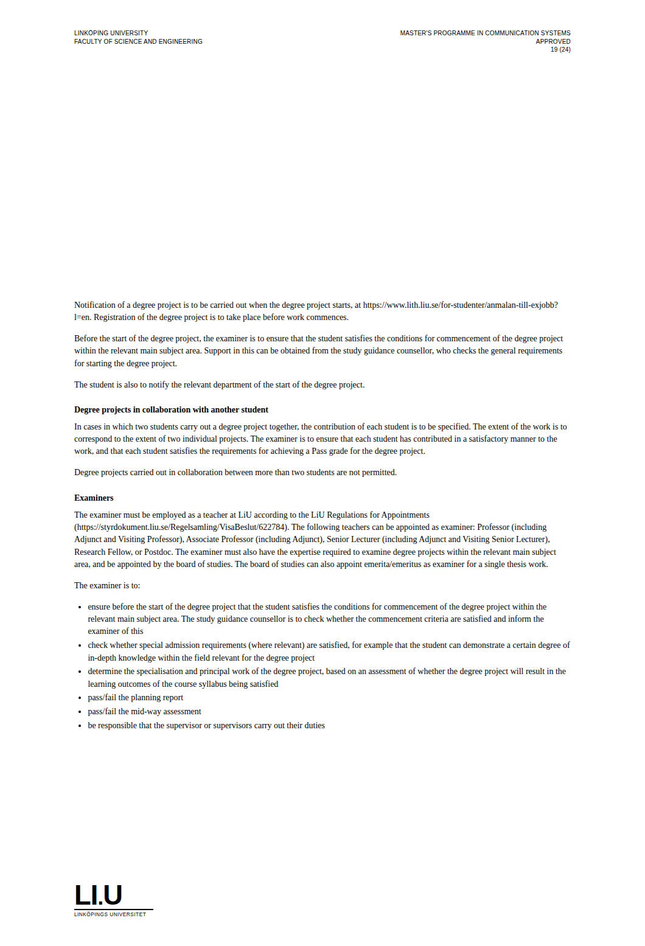Linköping University
Faculty of Science and Engineering
Master's Programme in Communication Systems
Approved
19 (24)
Notification of a degree project is to be carried out when the degree project starts, at https://www.lith.liu.se/for-studenter/anmalan-till-exjobb?l=en. Registration of the degree project is to take place before work commences.
Before the start of the degree project, the examiner is to ensure that the student satisfies the conditions for commencement of the degree project within the relevant main subject area. Support in this can be obtained from the study guidance counsellor, who checks the general requirements for starting the degree project.
The student is also to notify the relevant department of the start of the degree project.
Degree projects in collaboration with another student
In cases in which two students carry out a degree project together, the contribution of each student is to be specified. The extent of the work is to correspond to the extent of two individual projects. The examiner is to ensure that each student has contributed in a satisfactory manner to the work, and that each student satisfies the requirements for achieving a Pass grade for the degree project.
Degree projects carried out in collaboration between more than two students are not permitted.
Examiners
The examiner must be employed as a teacher at LiU according to the LiU Regulations for Appointments (https://styrdokument.liu.se/Regelsamling/VisaBeslut/622784). The following teachers can be appointed as examiner: Professor (including Adjunct and Visiting Professor), Associate Professor (including Adjunct), Senior Lecturer (including Adjunct and Visiting Senior Lecturer), Research Fellow, or Postdoc. The examiner must also have the expertise required to examine degree projects within the relevant main subject area, and be appointed by the board of studies. The board of studies can also appoint emerita/emeritus as examiner for a single thesis work.
The examiner is to:
ensure before the start of the degree project that the student satisfies the conditions for commencement of the degree project within the relevant main subject area. The study guidance counsellor is to check whether the commencement criteria are satisfied and inform the examiner of this
check whether special admission requirements (where relevant) are satisfied, for example that the student can demonstrate a certain degree of in-depth knowledge within the field relevant for the degree project
determine the specialisation and principal work of the degree project, based on an assessment of whether the degree project will result in the learning outcomes of the course syllabus being satisfied
pass/fail the planning report
pass/fail the mid-way assessment
be responsible that the supervisor or supervisors carry out their duties
LI. U
Linköpings universitet